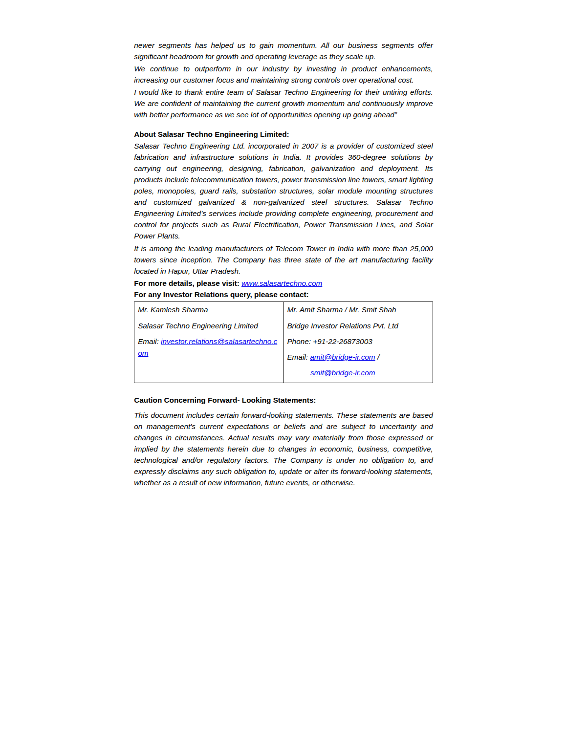newer segments has helped us to gain momentum. All our business segments offer significant headroom for growth and operating leverage as they scale up.
We continue to outperform in our industry by investing in product enhancements, increasing our customer focus and maintaining strong controls over operational cost.
I would like to thank entire team of Salasar Techno Engineering for their untiring efforts. We are confident of maintaining the current growth momentum and continuously improve with better performance as we see lot of opportunities opening up going ahead”
About Salasar Techno Engineering Limited:
Salasar Techno Engineering Ltd. incorporated in 2007 is a provider of customized steel fabrication and infrastructure solutions in India. It provides 360-degree solutions by carrying out engineering, designing, fabrication, galvanization and deployment. Its products include telecommunication towers, power transmission line towers, smart lighting poles, monopoles, guard rails, substation structures, solar module mounting structures and customized galvanized & non-galvanized steel structures. Salasar Techno Engineering Limited’s services include providing complete engineering, procurement and control for projects such as Rural Electrification, Power Transmission Lines, and Solar Power Plants.
It is among the leading manufacturers of Telecom Tower in India with more than 25,000 towers since inception. The Company has three state of the art manufacturing facility located in Hapur, Uttar Pradesh.
For more details, please visit: www.salasartechno.com
For any Investor Relations query, please contact:
| Mr. Kamlesh Sharma Salasar Techno Engineering Limited Email: investor.relations@salasartechno.com | Mr. Amit Sharma / Mr. Smit Shah Bridge Investor Relations Pvt. Ltd Phone: +91-22-26873003 Email: amit@bridge-ir.com / smit@bridge-ir.com |
Caution Concerning Forward- Looking Statements:
This document includes certain forward-looking statements. These statements are based on management's current expectations or beliefs and are subject to uncertainty and changes in circumstances. Actual results may vary materially from those expressed or implied by the statements herein due to changes in economic, business, competitive, technological and/or regulatory factors. The Company is under no obligation to, and expressly disclaims any such obligation to, update or alter its forward-looking statements, whether as a result of new information, future events, or otherwise.